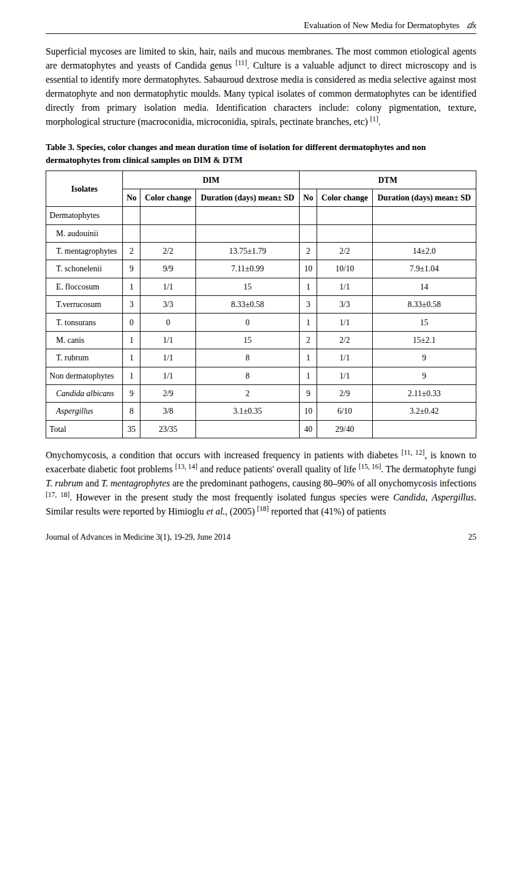Evaluation of New Media for Dermatophytes ⅆx
Superficial mycoses are limited to skin, hair, nails and mucous membranes. The most common etiological agents are dermatophytes and yeasts of Candida genus [11]. Culture is a valuable adjunct to direct microscopy and is essential to identify more dermatophytes. Sabauroud dextrose media is considered as media selective against most dermatophyte and non dermatophytic moulds. Many typical isolates of common dermatophytes can be identified directly from primary isolation media. Identification characters include: colony pigmentation, texture, morphological structure (macroconidia, microconidia, spirals, pectinate branches, etc) [1].
Table 3. Species, color changes and mean duration time of isolation for different dermatophytes and non dermatophytes from clinical samples on DIM & DTM
| Isolates | DIM | DTM |
| --- | --- | --- |
| No | Color change | Duration (days) mean± SD | No | Color change | Duration (days) mean± SD |
| Dermatophytes | | | | | | |
| M. audouinii | | | | | | |
| T. mentagrophytes | 2 | 2/2 | 13.75±1.79 | 2 | 2/2 | 14±2.0 |
| T. schonelenii | 9 | 9/9 | 7.11±0.99 | 10 | 10/10 | 7.9±1.04 |
| E. floccosum | 1 | 1/1 | 15 | 1 | 1/1 | 14 |
| T.verrucosum | 3 | 3/3 | 8.33±0.58 | 3 | 3/3 | 8.33±0.58 |
| T. tonsurans | 0 | 0 | 0 | 1 | 1/1 | 15 |
| M. canis | 1 | 1/1 | 15 | 2 | 2/2 | 15±2.1 |
| T. rubrum | 1 | 1/1 | 8 | 1 | 1/1 | 9 |
| Non dermatophytes | 1 | 1/1 | 8 | 1 | 1/1 | 9 |
| Candida albicans | 9 | 2/9 | 2 | 9 | 2/9 | 2.11±0.33 |
| Aspergillus | 8 | 3/8 | 3.1±0.35 | 10 | 6/10 | 3.2±0.42 |
| Total | 35 | 23/35 | | 40 | 29/40 | |
Onychomycosis, a condition that occurs with increased frequency in patients with diabetes [11, 12], is known to exacerbate diabetic foot problems [13, 14] and reduce patients' overall quality of life [15, 16]. The dermatophyte fungi T. rubrum and T. mentagrophytes are the predominant pathogens, causing 80–90% of all onychomycosis infections [17, 18]. However in the present study the most frequently isolated fungus species were Candida, Aspergillus. Similar results were reported by Himioglu et al., (2005) [18] reported that (41%) of patients
Journal of Advances in Medicine 3(1), 19-29, June 2014 25